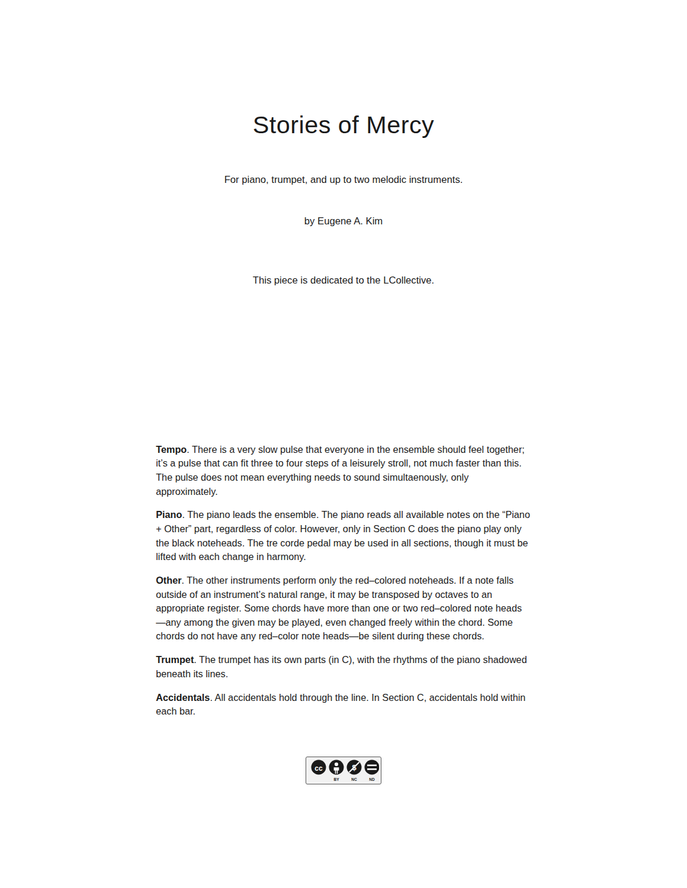Stories of Mercy
For piano, trumpet, and up to two melodic instruments.
by Eugene A. Kim
This piece is dedicated to the LCollective.
Tempo. There is a very slow pulse that everyone in the ensemble should feel together; it’s a pulse that can fit three to four steps of a leisurely stroll, not much faster than this. The pulse does not mean everything needs to sound simultaenously, only approximately.
Piano. The piano leads the ensemble. The piano reads all available notes on the “Piano + Other” part, regardless of color. However, only in Section C does the piano play only the black noteheads. The tre corde pedal may be used in all sections, though it must be lifted with each change in harmony.
Other. The other instruments perform only the red–colored noteheads. If a note falls outside of an instrument’s natural range, it may be transposed by octaves to an appropriate register. Some chords have more than one or two red–colored note heads—any among the given may be played, even changed freely within the chord. Some chords do not have any red–color note heads—be silent during these chords.
Trumpet. The trumpet has its own parts (in C), with the rhythms of the piano shadowed beneath its lines.
Accidentals. All accidentals hold through the line. In Section C, accidentals hold within each bar.
cc $ BY NC ND